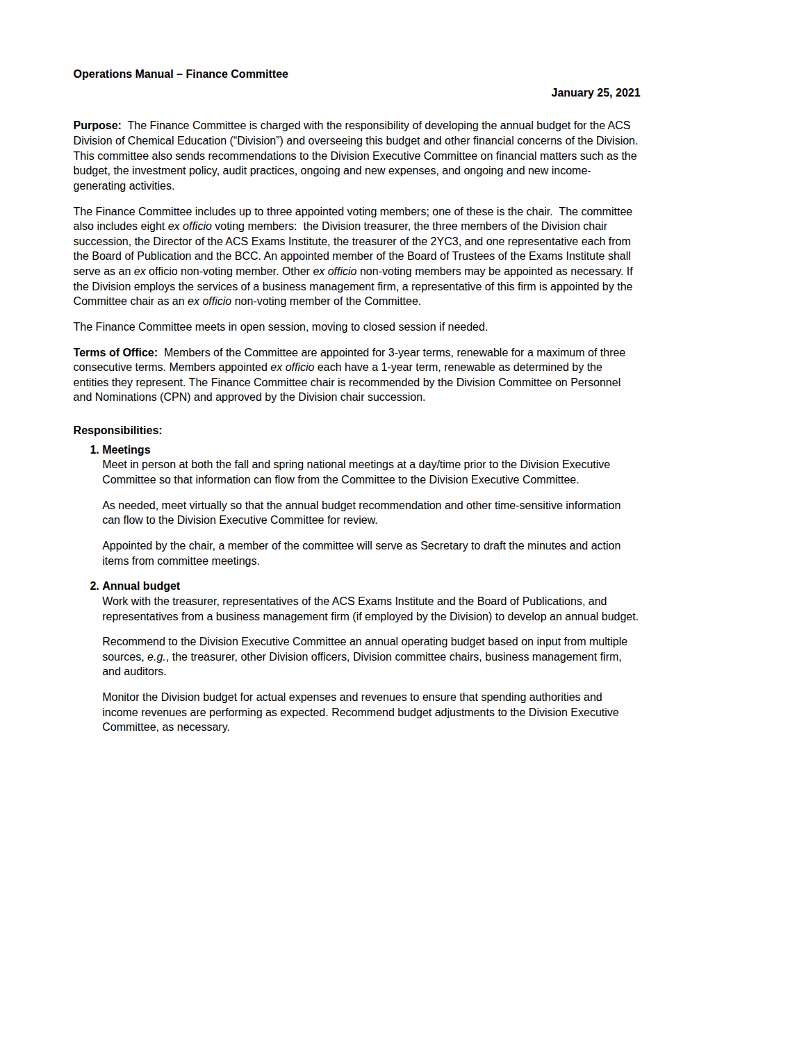Operations Manual – Finance Committee
January 25, 2021
Purpose: The Finance Committee is charged with the responsibility of developing the annual budget for the ACS Division of Chemical Education (“Division”) and overseeing this budget and other financial concerns of the Division. This committee also sends recommendations to the Division Executive Committee on financial matters such as the budget, the investment policy, audit practices, ongoing and new expenses, and ongoing and new income-generating activities.
The Finance Committee includes up to three appointed voting members; one of these is the chair. The committee also includes eight ex officio voting members: the Division treasurer, the three members of the Division chair succession, the Director of the ACS Exams Institute, the treasurer of the 2YC3, and one representative each from the Board of Publication and the BCC. An appointed member of the Board of Trustees of the Exams Institute shall serve as an ex officio non-voting member. Other ex officio non-voting members may be appointed as necessary. If the Division employs the services of a business management firm, a representative of this firm is appointed by the Committee chair as an ex officio non-voting member of the Committee.
The Finance Committee meets in open session, moving to closed session if needed.
Terms of Office: Members of the Committee are appointed for 3-year terms, renewable for a maximum of three consecutive terms. Members appointed ex officio each have a 1-year term, renewable as determined by the entities they represent. The Finance Committee chair is recommended by the Division Committee on Personnel and Nominations (CPN) and approved by the Division chair succession.
Responsibilities:
Meetings
Meet in person at both the fall and spring national meetings at a day/time prior to the Division Executive Committee so that information can flow from the Committee to the Division Executive Committee.
As needed, meet virtually so that the annual budget recommendation and other time-sensitive information can flow to the Division Executive Committee for review.
Appointed by the chair, a member of the committee will serve as Secretary to draft the minutes and action items from committee meetings.
Annual budget
Work with the treasurer, representatives of the ACS Exams Institute and the Board of Publications, and representatives from a business management firm (if employed by the Division) to develop an annual budget.
Recommend to the Division Executive Committee an annual operating budget based on input from multiple sources, e.g., the treasurer, other Division officers, Division committee chairs, business management firm, and auditors.
Monitor the Division budget for actual expenses and revenues to ensure that spending authorities and income revenues are performing as expected. Recommend budget adjustments to the Division Executive Committee, as necessary.